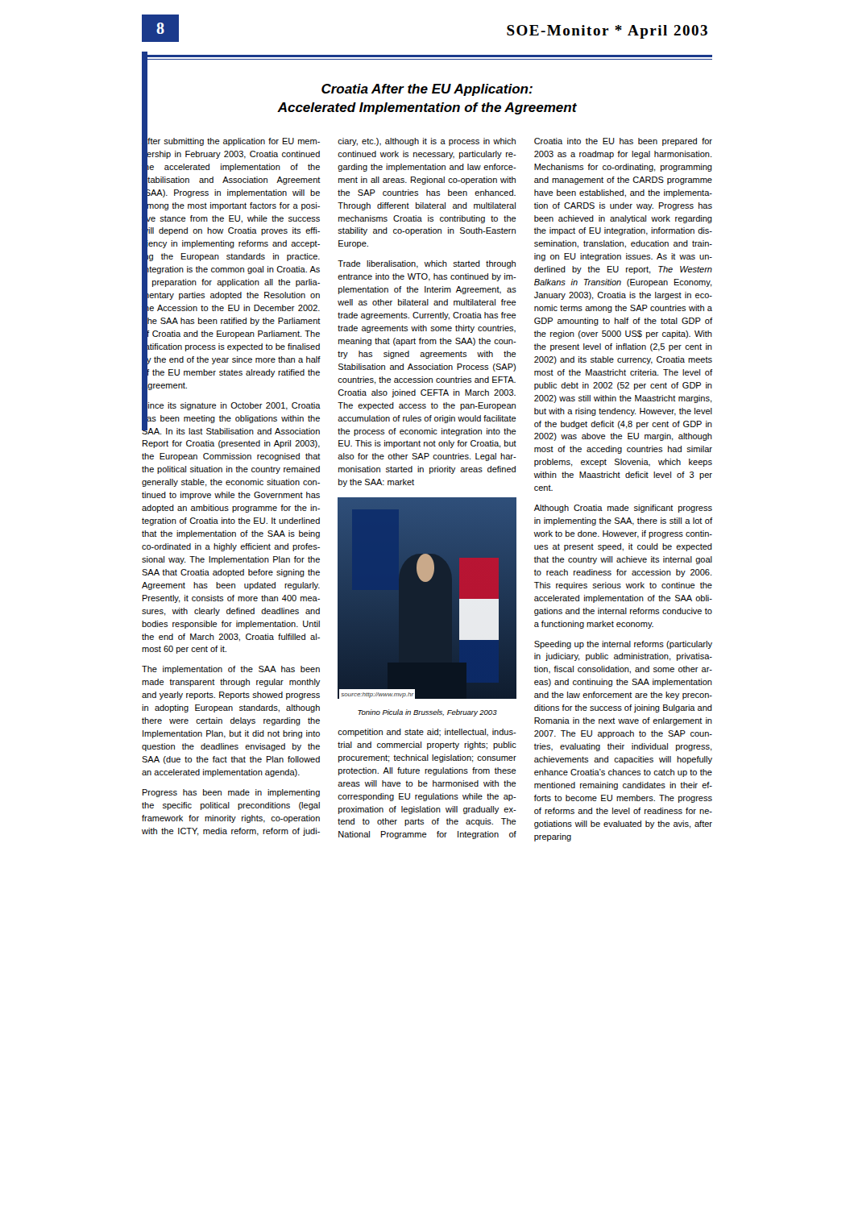8
SOE-Monitor * April 2003
Croatia After the EU Application: Accelerated Implementation of the Agreement
After submitting the application for EU membership in February 2003, Croatia continued the accelerated implementation of the Stabilisation and Association Agreement (SAA). Progress in implementation will be among the most important factors for a positive stance from the EU, while the success will depend on how Croatia proves its efficiency in implementing reforms and accepting the European standards in practice. Integration is the common goal in Croatia. As a preparation for application all the parliamentary parties adopted the Resolution on the Accession to the EU in December 2002. The SAA has been ratified by the Parliament of Croatia and the European Parliament. The ratification process is expected to be finalised by the end of the year since more than a half of the EU member states already ratified the Agreement.
Since its signature in October 2001, Croatia has been meeting the obligations within the SAA. In its last Stabilisation and Association Report for Croatia (presented in April 2003), the European Commission recognised that the political situation in the country remained generally stable, the economic situation continued to improve while the Government has adopted an ambitious programme for the integration of Croatia into the EU. It underlined that the implementation of the SAA is being co-ordinated in a highly efficient and professional way. The Implementation Plan for the SAA that Croatia adopted before signing the Agreement has been updated regularly. Presently, it consists of more than 400 measures, with clearly defined deadlines and bodies responsible for implementation. Until the end of March 2003, Croatia fulfilled almost 60 per cent of it.
The implementation of the SAA has been made transparent through regular monthly and yearly reports. Reports showed progress in adopting European standards, although there were certain delays regarding the Implementation Plan, but it did not bring into question the deadlines envisaged by the SAA (due to the fact that the Plan followed an accelerated implementation agenda).
Progress has been made in implementing the specific political preconditions (legal framework for minority rights, co-operation with the ICTY, media reform, reform of judiciary, etc.), although it is a process in which continued work is necessary, particularly regarding the implementation and law enforcement in all areas. Regional co-operation with the SAP countries has been enhanced. Through different bilateral and multilateral mechanisms Croatia is contributing to the stability and co-operation in South-Eastern Europe.
Trade liberalisation, which started through entrance into the WTO, has continued by implementation of the Interim Agreement, as well as other bilateral and multilateral free trade agreements. Currently, Croatia has free trade agreements with some thirty countries, meaning that (apart from the SAA) the country has signed agreements with the Stabilisation and Association Process (SAP) countries, the accession countries and EFTA. Croatia also joined CEFTA in March 2003. The expected access to the pan-European accumulation of rules of origin would facilitate the process of economic integration into the EU. This is important not only for Croatia, but also for the other SAP countries. Legal harmonisation started in priority areas defined by the SAA: market
source:http://www.mvp.hr
Tonino Picula in Brussels, February 2003
competition and state aid; intellectual, industrial and commercial property rights; public procurement; technical legislation; consumer protection. All future regulations from these areas will have to be harmonised with the corresponding EU regulations while the approximation of legislation will gradually extend to other parts of the acquis. The National Programme for Integration of Croatia into the EU has been prepared for 2003 as a roadmap for legal harmonisation. Mechanisms for co-ordinating, programming and management of the CARDS programme have been established, and the implementation of CARDS is under way. Progress has been achieved in analytical work regarding the impact of EU integration, information dissemination, translation, education and training on EU integration issues. As it was underlined by the EU report, The Western Balkans in Transition (European Economy, January 2003), Croatia is the largest in economic terms among the SAP countries with a GDP amounting to half of the total GDP of the region (over 5000 US$ per capita). With the present level of inflation (2,5 per cent in 2002) and its stable currency, Croatia meets most of the Maastricht criteria. The level of public debt in 2002 (52 per cent of GDP in 2002) was still within the Maastricht margins, but with a rising tendency. However, the level of the budget deficit (4,8 per cent of GDP in 2002) was above the EU margin, although most of the acceding countries had similar problems, except Slovenia, which keeps within the Maastricht deficit level of 3 per cent.
Although Croatia made significant progress in implementing the SAA, there is still a lot of work to be done. However, if progress continues at present speed, it could be expected that the country will achieve its internal goal to reach readiness for accession by 2006. This requires serious work to continue the accelerated implementation of the SAA obligations and the internal reforms conducive to a functioning market economy.
Speeding up the internal reforms (particularly in judiciary, public administration, privatisation, fiscal consolidation, and some other areas) and continuing the SAA implementation and the law enforcement are the key preconditions for the success of joining Bulgaria and Romania in the next wave of enlargement in 2007. The EU approach to the SAP countries, evaluating their individual progress, achievements and capacities will hopefully enhance Croatia’s chances to catch up to the mentioned remaining candidates in their efforts to become EU members. The progress of reforms and the level of readiness for negotiations will be evaluated by the avis, after preparing